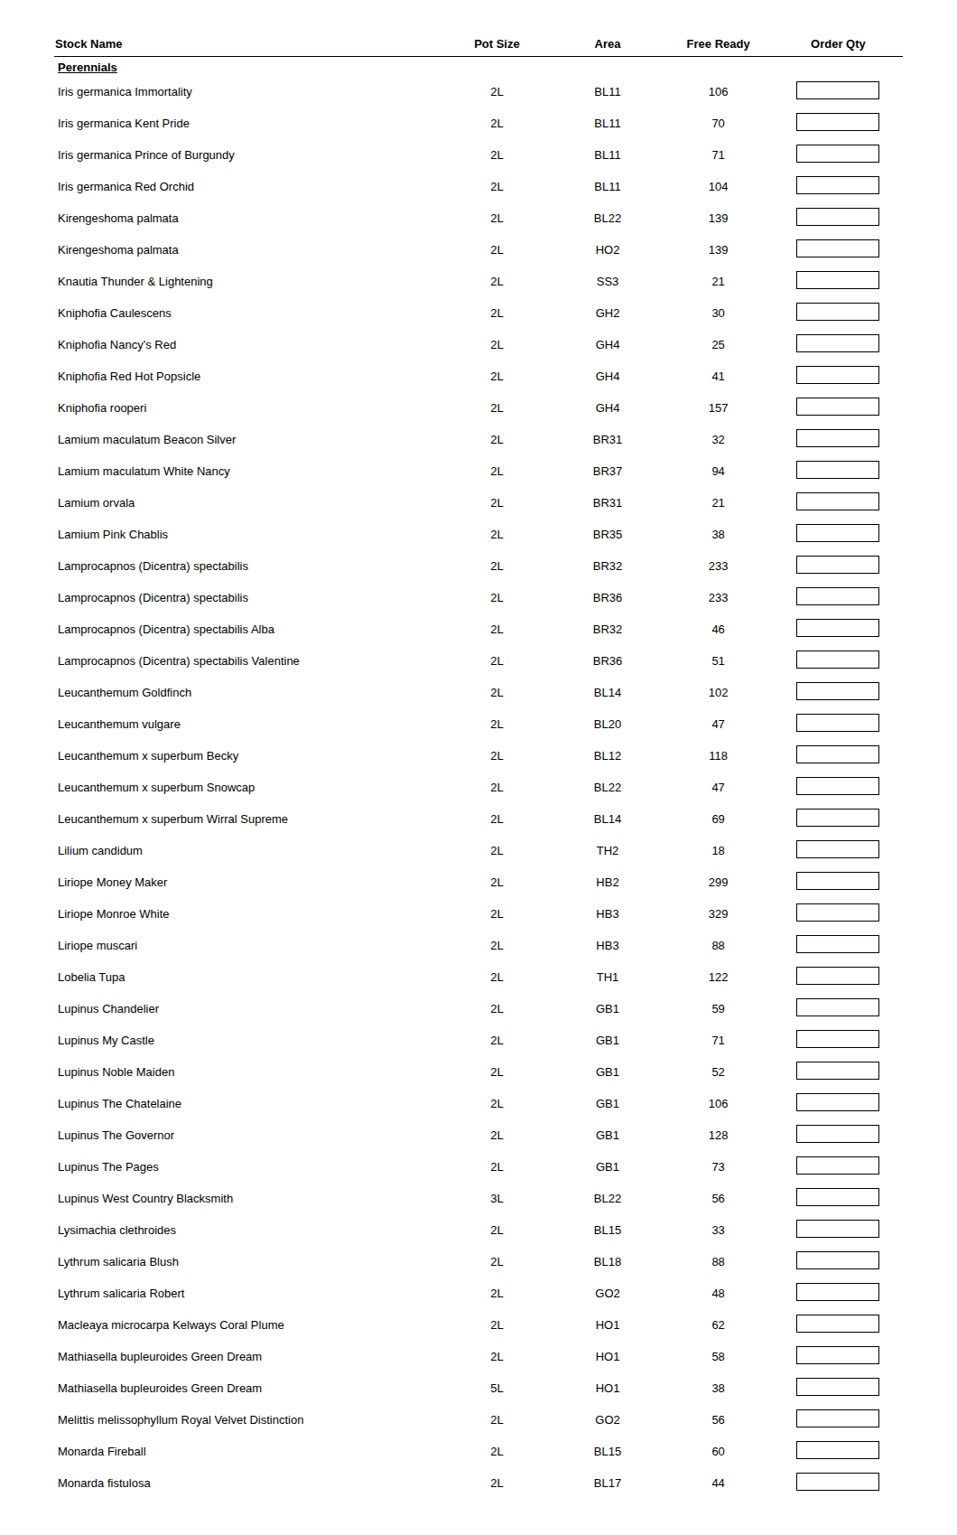| Stock Name | Pot Size | Area | Free Ready | Order Qty |
| --- | --- | --- | --- | --- |
| Perennials |
| Iris germanica Immortality | 2L | BL11 | 106 | |
| Iris germanica Kent Pride | 2L | BL11 | 70 | |
| Iris germanica Prince of Burgundy | 2L | BL11 | 71 | |
| Iris germanica Red Orchid | 2L | BL11 | 104 | |
| Kirengeshoma palmata | 2L | BL22 | 139 | |
| Kirengeshoma palmata | 2L | HO2 | 139 | |
| Knautia Thunder & Lightening | 2L | SS3 | 21 | |
| Kniphofia Caulescens | 2L | GH2 | 30 | |
| Kniphofia Nancy's Red | 2L | GH4 | 25 | |
| Kniphofia Red Hot Popsicle | 2L | GH4 | 41 | |
| Kniphofia rooperi | 2L | GH4 | 157 | |
| Lamium maculatum Beacon Silver | 2L | BR31 | 32 | |
| Lamium maculatum White Nancy | 2L | BR37 | 94 | |
| Lamium orvala | 2L | BR31 | 21 | |
| Lamium Pink Chablis | 2L | BR35 | 38 | |
| Lamprocapnos (Dicentra) spectabilis | 2L | BR32 | 233 | |
| Lamprocapnos (Dicentra) spectabilis | 2L | BR36 | 233 | |
| Lamprocapnos (Dicentra) spectabilis Alba | 2L | BR32 | 46 | |
| Lamprocapnos (Dicentra) spectabilis Valentine | 2L | BR36 | 51 | |
| Leucanthemum Goldfinch | 2L | BL14 | 102 | |
| Leucanthemum vulgare | 2L | BL20 | 47 | |
| Leucanthemum x superbum Becky | 2L | BL12 | 118 | |
| Leucanthemum x superbum Snowcap | 2L | BL22 | 47 | |
| Leucanthemum x superbum Wirral Supreme | 2L | BL14 | 69 | |
| Lilium candidum | 2L | TH2 | 18 | |
| Liriope Money Maker | 2L | HB2 | 299 | |
| Liriope Monroe White | 2L | HB3 | 329 | |
| Liriope muscari | 2L | HB3 | 88 | |
| Lobelia Tupa | 2L | TH1 | 122 | |
| Lupinus Chandelier | 2L | GB1 | 59 | |
| Lupinus My Castle | 2L | GB1 | 71 | |
| Lupinus Noble Maiden | 2L | GB1 | 52 | |
| Lupinus The Chatelaine | 2L | GB1 | 106 | |
| Lupinus The Governor | 2L | GB1 | 128 | |
| Lupinus The Pages | 2L | GB1 | 73 | |
| Lupinus West Country Blacksmith | 3L | BL22 | 56 | |
| Lysimachia clethroides | 2L | BL15 | 33 | |
| Lythrum salicaria Blush | 2L | BL18 | 88 | |
| Lythrum salicaria Robert | 2L | GO2 | 48 | |
| Macleaya microcarpa Kelways Coral Plume | 2L | HO1 | 62 | |
| Mathiasella bupleuroides Green Dream | 2L | HO1 | 58 | |
| Mathiasella bupleuroides Green Dream | 5L | HO1 | 38 | |
| Melittis melissophyllum Royal Velvet Distinction | 2L | GO2 | 56 | |
| Monarda Fireball | 2L | BL15 | 60 | |
| Monarda fistulosa | 2L | BL17 | 44 | |